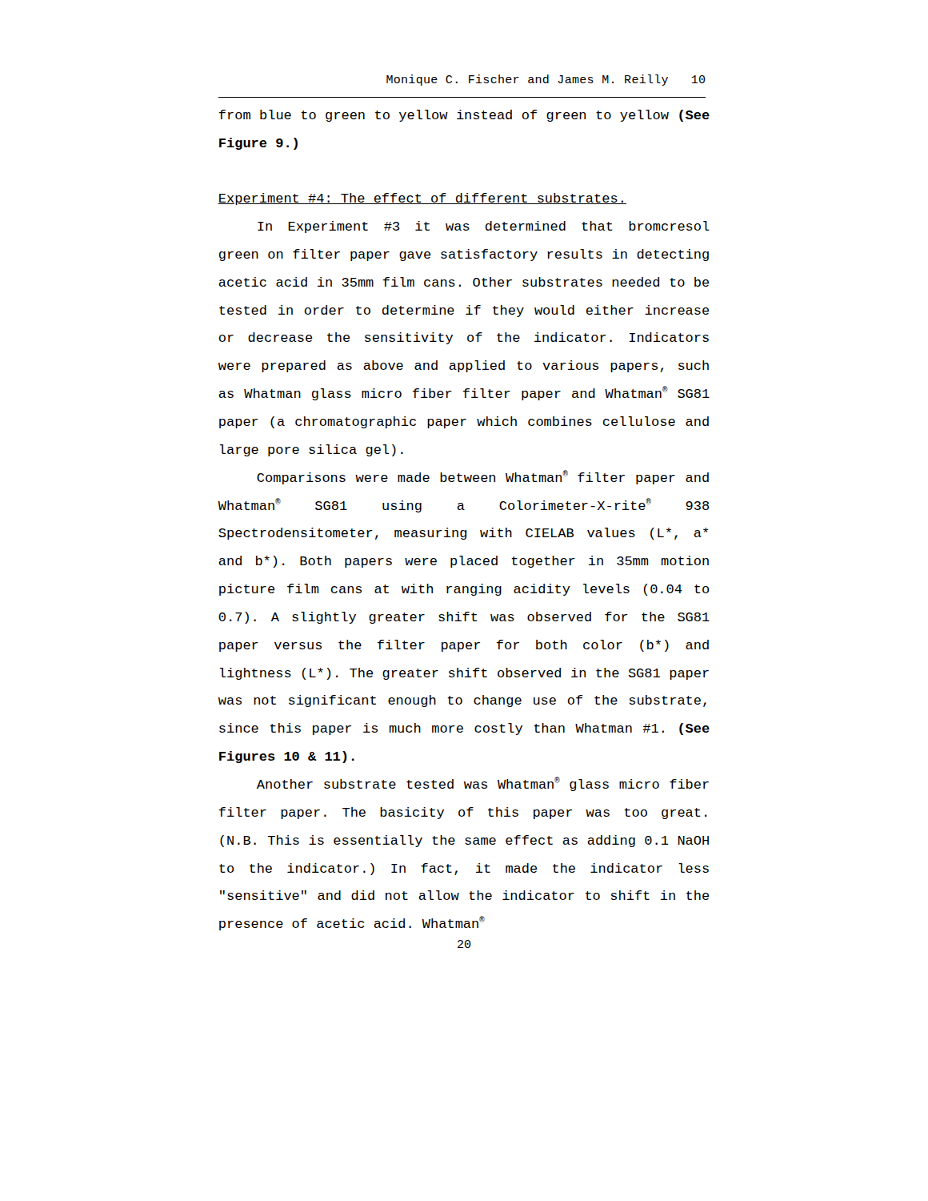Monique C. Fischer and James M. Reilly 10
from blue to green to yellow instead of green to yellow (See Figure 9.)
Experiment #4: The effect of different substrates.
In Experiment #3 it was determined that bromcresol green on filter paper gave satisfactory results in detecting acetic acid in 35mm film cans. Other substrates needed to be tested in order to determine if they would either increase or decrease the sensitivity of the indicator. Indicators were prepared as above and applied to various papers, such as Whatman glass micro fiber filter paper and Whatman® SG81 paper (a chromatographic paper which combines cellulose and large pore silica gel).
Comparisons were made between Whatman® filter paper and Whatman® SG81 using a Colorimeter-X-rite® 938 Spectrodensitometer, measuring with CIELAB values (L*, a* and b*). Both papers were placed together in 35mm motion picture film cans at with ranging acidity levels (0.04 to 0.7). A slightly greater shift was observed for the SG81 paper versus the filter paper for both color (b*) and lightness (L*). The greater shift observed in the SG81 paper was not significant enough to change use of the substrate, since this paper is much more costly than Whatman #1. (See Figures 10 & 11).
Another substrate tested was Whatman® glass micro fiber filter paper. The basicity of this paper was too great. (N.B. This is essentially the same effect as adding 0.1 NaOH to the indicator.) In fact, it made the indicator less "sensitive" and did not allow the indicator to shift in the presence of acetic acid. Whatman®
20